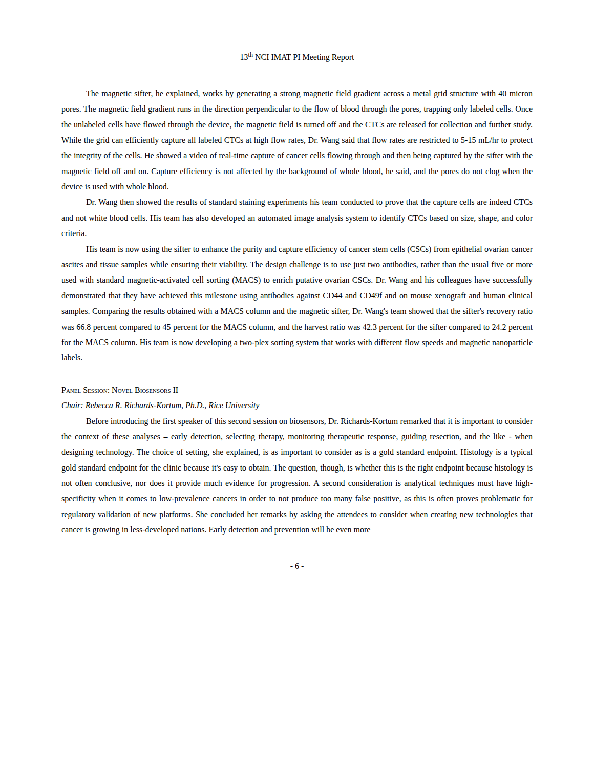13th NCI IMAT PI Meeting Report
The magnetic sifter, he explained, works by generating a strong magnetic field gradient across a metal grid structure with 40 micron pores. The magnetic field gradient runs in the direction perpendicular to the flow of blood through the pores, trapping only labeled cells. Once the unlabeled cells have flowed through the device, the magnetic field is turned off and the CTCs are released for collection and further study. While the grid can efficiently capture all labeled CTCs at high flow rates, Dr. Wang said that flow rates are restricted to 5-15 mL/hr to protect the integrity of the cells. He showed a video of real-time capture of cancer cells flowing through and then being captured by the sifter with the magnetic field off and on. Capture efficiency is not affected by the background of whole blood, he said, and the pores do not clog when the device is used with whole blood.
Dr. Wang then showed the results of standard staining experiments his team conducted to prove that the capture cells are indeed CTCs and not white blood cells. His team has also developed an automated image analysis system to identify CTCs based on size, shape, and color criteria.
His team is now using the sifter to enhance the purity and capture efficiency of cancer stem cells (CSCs) from epithelial ovarian cancer ascites and tissue samples while ensuring their viability. The design challenge is to use just two antibodies, rather than the usual five or more used with standard magnetic-activated cell sorting (MACS) to enrich putative ovarian CSCs. Dr. Wang and his colleagues have successfully demonstrated that they have achieved this milestone using antibodies against CD44 and CD49f and on mouse xenograft and human clinical samples. Comparing the results obtained with a MACS column and the magnetic sifter, Dr. Wang's team showed that the sifter's recovery ratio was 66.8 percent compared to 45 percent for the MACS column, and the harvest ratio was 42.3 percent for the sifter compared to 24.2 percent for the MACS column. His team is now developing a two-plex sorting system that works with different flow speeds and magnetic nanoparticle labels.
Panel Session: Novel Biosensors II
Chair: Rebecca R. Richards-Kortum, Ph.D., Rice University
Before introducing the first speaker of this second session on biosensors, Dr. Richards-Kortum remarked that it is important to consider the context of these analyses – early detection, selecting therapy, monitoring therapeutic response, guiding resection, and the like - when designing technology. The choice of setting, she explained, is as important to consider as is a gold standard endpoint. Histology is a typical gold standard endpoint for the clinic because it's easy to obtain. The question, though, is whether this is the right endpoint because histology is not often conclusive, nor does it provide much evidence for progression. A second consideration is analytical techniques must have high-specificity when it comes to low-prevalence cancers in order to not produce too many false positive, as this is often proves problematic for regulatory validation of new platforms. She concluded her remarks by asking the attendees to consider when creating new technologies that cancer is growing in less-developed nations. Early detection and prevention will be even more
- 6 -